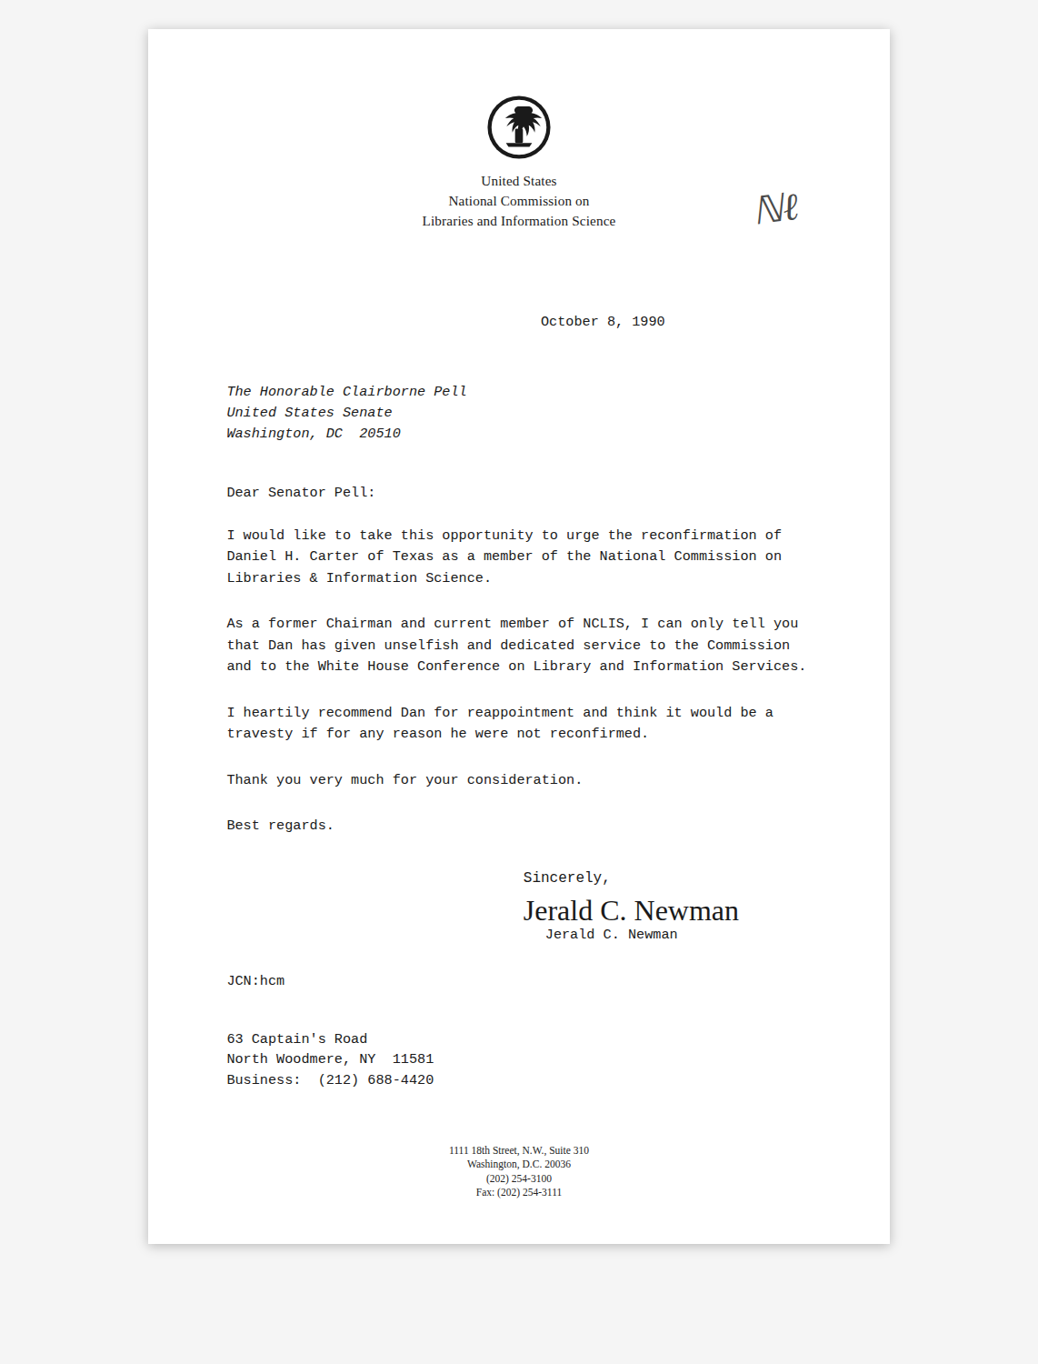United States
National Commission on
Libraries and Information Science
ℕℓ
October 8, 1990
The Honorable Clairborne Pell
United States Senate
Washington, DC 20510
Dear Senator Pell:
I would like to take this opportunity to urge the reconfirmation of Daniel H. Carter of Texas as a member of the National Commission on Libraries & Information Science.
As a former Chairman and current member of NCLIS, I can only tell you that Dan has given unselfish and dedicated service to the Commission and to the White House Conference on Library and Information Services.
I heartily recommend Dan for reappointment and think it would be a travesty if for any reason he were not reconfirmed.
Thank you very much for your consideration.
Best regards.
Sincerely,
Jerald C. Newman
Jerald C. Newman
JCN:hcm
63 Captain's Road
North Woodmere, NY 11581
Business: (212) 688-4420
1111 18th Street, N.W., Suite 310
Washington, D.C. 20036
(202) 254-3100
Fax: (202) 254-3111